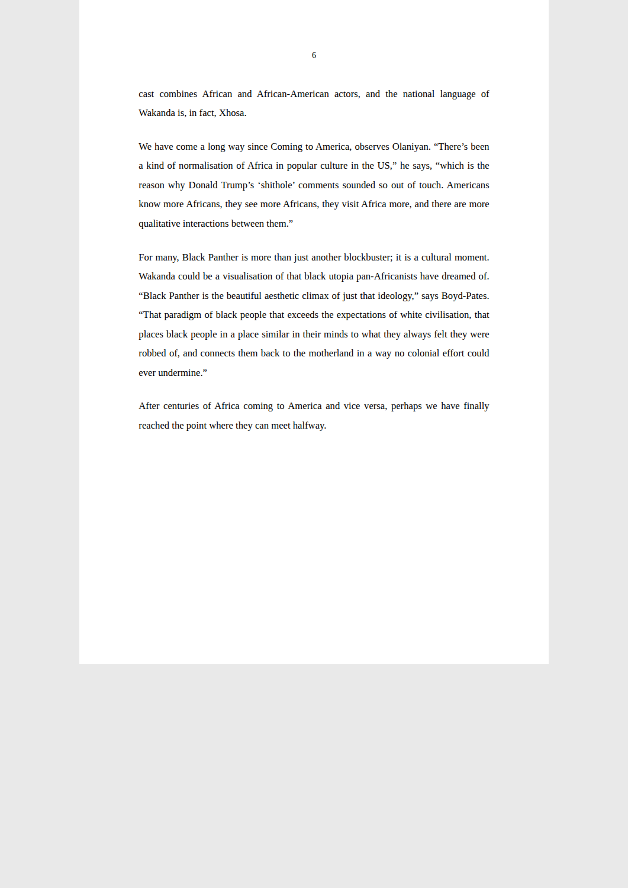6
cast combines African and African-American actors, and the national language of Wakanda is, in fact, Xhosa.
We have come a long way since Coming to America, observes Olaniyan. “There’s been a kind of normalisation of Africa in popular culture in the US,” he says, “which is the reason why Donald Trump’s ‘shithole’ comments sounded so out of touch. Americans know more Africans, they see more Africans, they visit Africa more, and there are more qualitative interactions between them.”
For many, Black Panther is more than just another blockbuster; it is a cultural moment. Wakanda could be a visualisation of that black utopia pan-Africanists have dreamed of. “Black Panther is the beautiful aesthetic climax of just that ideology,” says Boyd-Pates. “That paradigm of black people that exceeds the expectations of white civilisation, that places black people in a place similar in their minds to what they always felt they were robbed of, and connects them back to the motherland in a way no colonial effort could ever undermine.”
After centuries of Africa coming to America and vice versa, perhaps we have finally reached the point where they can meet halfway.